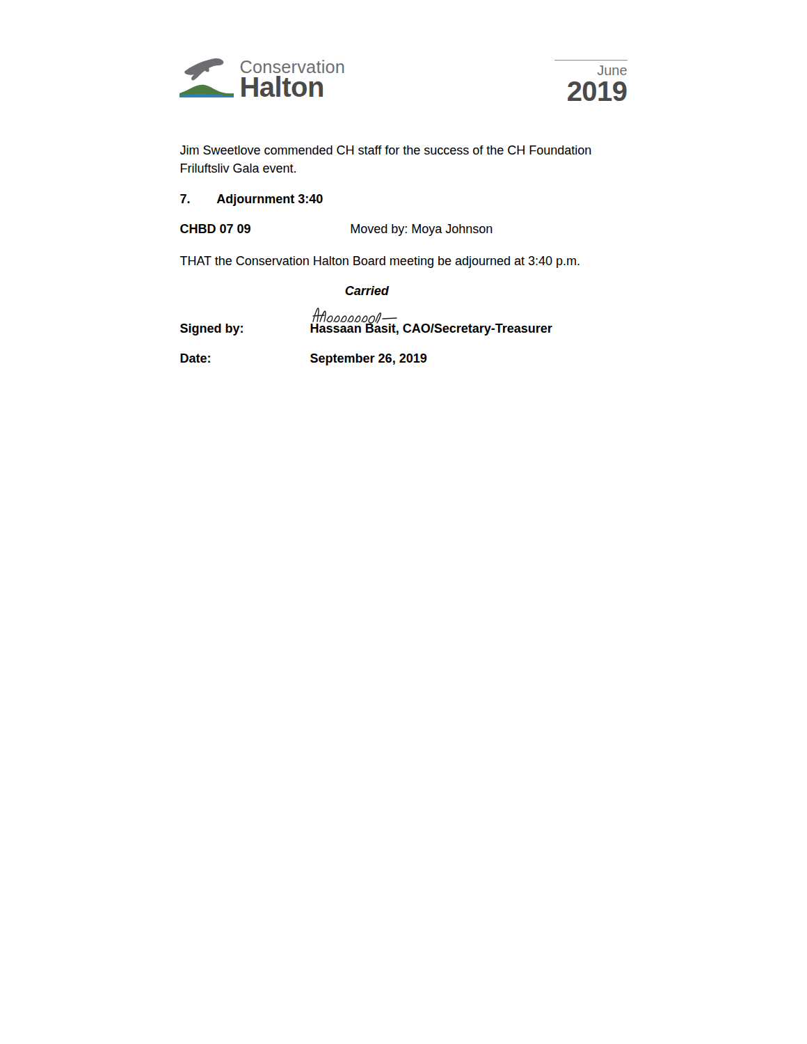Conservation
Halton
June
2019
Jim Sweetlove commended CH staff for the success of the CH Foundation Friluftsliv Gala event.
7. Adjournment 3:40
CHBD 07 09
Moved by: Moya Johnson
THAT the Conservation Halton Board meeting be adjourned at 3:40 p.m.
Carried
Signed by:
Hassaan Basit, CAO/Secretary-Treasurer
Date:
September 26, 2019